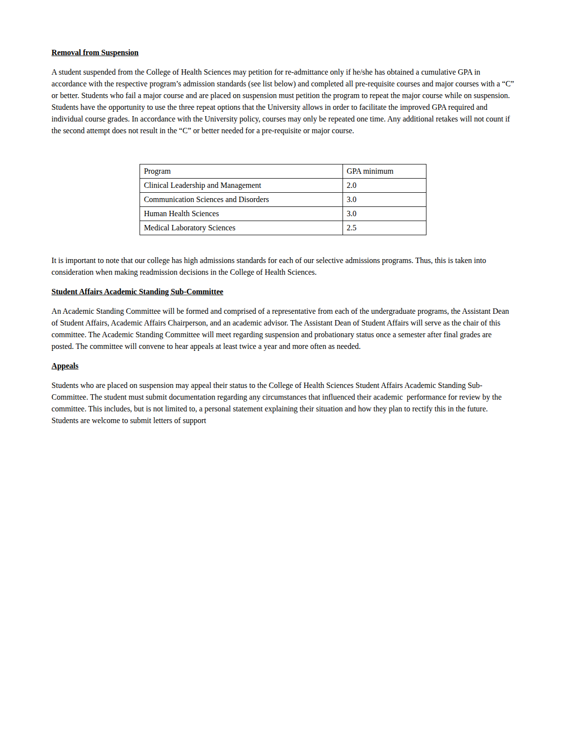Removal from Suspension
A student suspended from the College of Health Sciences may petition for re-admittance only if he/she has obtained a cumulative GPA in accordance with the respective program’s admission standards (see list below) and completed all pre-requisite courses and major courses with a “C” or better. Students who fail a major course and are placed on suspension must petition the program to repeat the major course while on suspension. Students have the opportunity to use the three repeat options that the University allows in order to facilitate the improved GPA required and individual course grades. In accordance with the University policy, courses may only be repeated one time. Any additional retakes will not count if the second attempt does not result in the “C” or better needed for a pre-requisite or major course.
| Program | GPA minimum |
| Clinical Leadership and Management | 2.0 |
| Communication Sciences and Disorders | 3.0 |
| Human Health Sciences | 3.0 |
| Medical Laboratory Sciences | 2.5 |
It is important to note that our college has high admissions standards for each of our selective admissions programs. Thus, this is taken into consideration when making readmission decisions in the College of Health Sciences.
Student Affairs Academic Standing Sub-Committee
An Academic Standing Committee will be formed and comprised of a representative from each of the undergraduate programs, the Assistant Dean of Student Affairs, Academic Affairs Chairperson, and an academic advisor. The Assistant Dean of Student Affairs will serve as the chair of this committee. The Academic Standing Committee will meet regarding suspension and probationary status once a semester after final grades are posted. The committee will convene to hear appeals at least twice a year and more often as needed.
Appeals
Students who are placed on suspension may appeal their status to the College of Health Sciences Student Affairs Academic Standing Sub-Committee. The student must submit documentation regarding any circumstances that influenced their academic performance for review by the committee. This includes, but is not limited to, a personal statement explaining their situation and how they plan to rectify this in the future. Students are welcome to submit letters of support